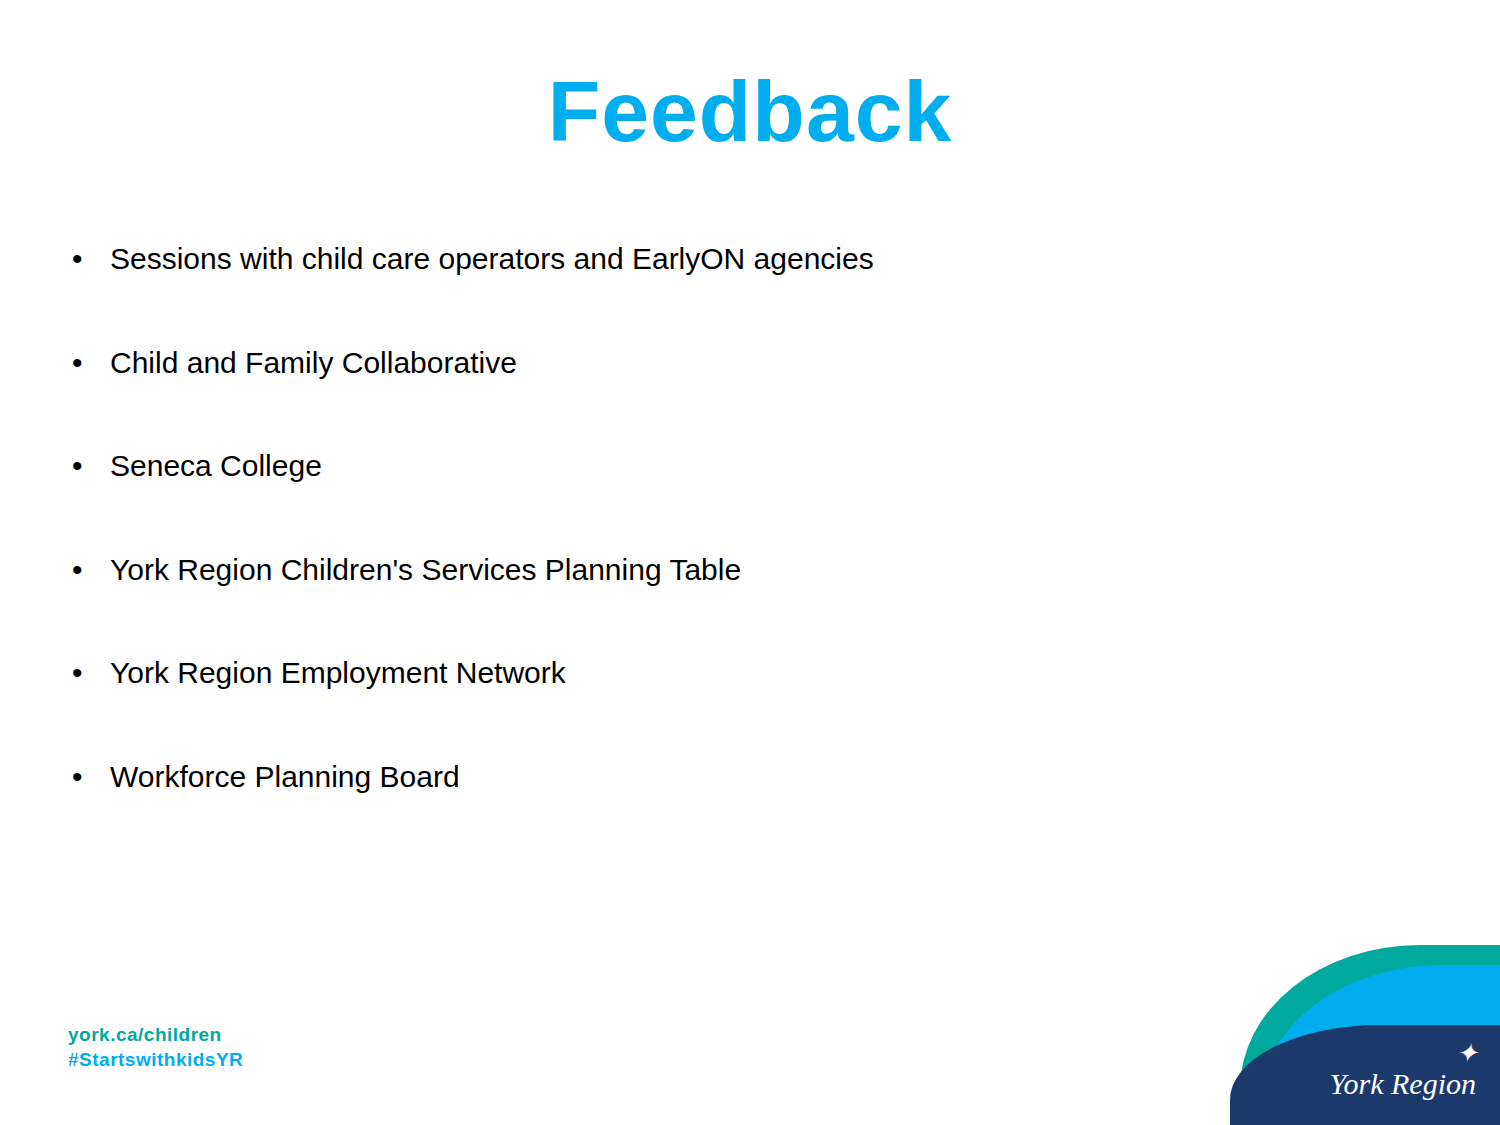Feedback
Sessions with child care operators and EarlyON agencies
Child and Family Collaborative
Seneca College
York Region Children's Services Planning Table
York Region Employment Network
Workforce Planning Board
york.ca/children
#StartswithkidsYR
✦ York Region